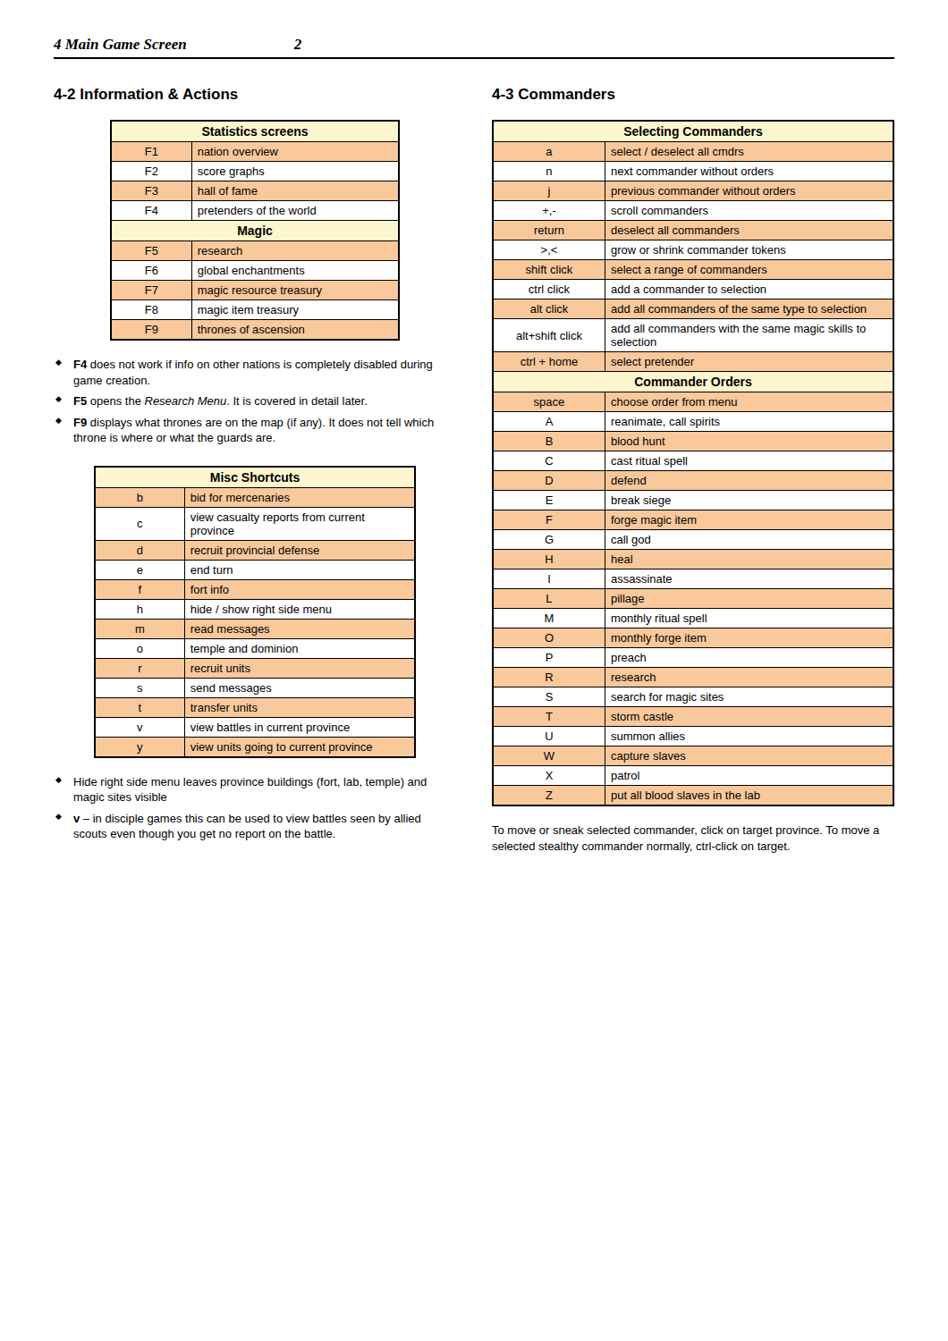4 Main Game Screen 2
4-2 Information & Actions
| Statistics screens |
| F1 | nation overview |
| F2 | score graphs |
| F3 | hall of fame |
| F4 | pretenders of the world |
| Magic |
| F5 | research |
| F6 | global enchantments |
| F7 | magic resource treasury |
| F8 | magic item treasury |
| F9 | thrones of ascension |
F4 does not work if info on other nations is completely disabled during game creation.
F5 opens the Research Menu. It is covered in detail later.
F9 displays what thrones are on the map (if any). It does not tell which throne is where or what the guards are.
| Misc Shortcuts |
| b | bid for mercenaries |
| c | view casualty reports from current province |
| d | recruit provincial defense |
| e | end turn |
| f | fort info |
| h | hide / show right side menu |
| m | read messages |
| o | temple and dominion |
| r | recruit units |
| s | send messages |
| t | transfer units |
| v | view battles in current province |
| y | view units going to current province |
Hide right side menu leaves province buildings (fort, lab, temple) and magic sites visible
v – in disciple games this can be used to view battles seen by allied scouts even though you get no report on the battle.
4-3 Commanders
| Selecting Commanders |
| a | select / deselect all cmdrs |
| n | next commander without orders |
| j | previous commander without orders |
| +,- | scroll commanders |
| return | deselect all commanders |
| >,< | grow or shrink commander tokens |
| shift click | select a range of commanders |
| ctrl click | add a commander to selection |
| alt click | add all commanders of the same type to selection |
| alt+shift click | add all commanders with the same magic skills to selection |
| ctrl + home | select pretender |
| Commander Orders |
| space | choose order from menu |
| A | reanimate, call spirits |
| B | blood hunt |
| C | cast ritual spell |
| D | defend |
| E | break siege |
| F | forge magic item |
| G | call god |
| H | heal |
| I | assassinate |
| L | pillage |
| M | monthly ritual spell |
| O | monthly forge item |
| P | preach |
| R | research |
| S | search for magic sites |
| T | storm castle |
| U | summon allies |
| W | capture slaves |
| X | patrol |
| Z | put all blood slaves in the lab |
To move or sneak selected commander, click on target province. To move a selected stealthy commander normally, ctrl-click on target.